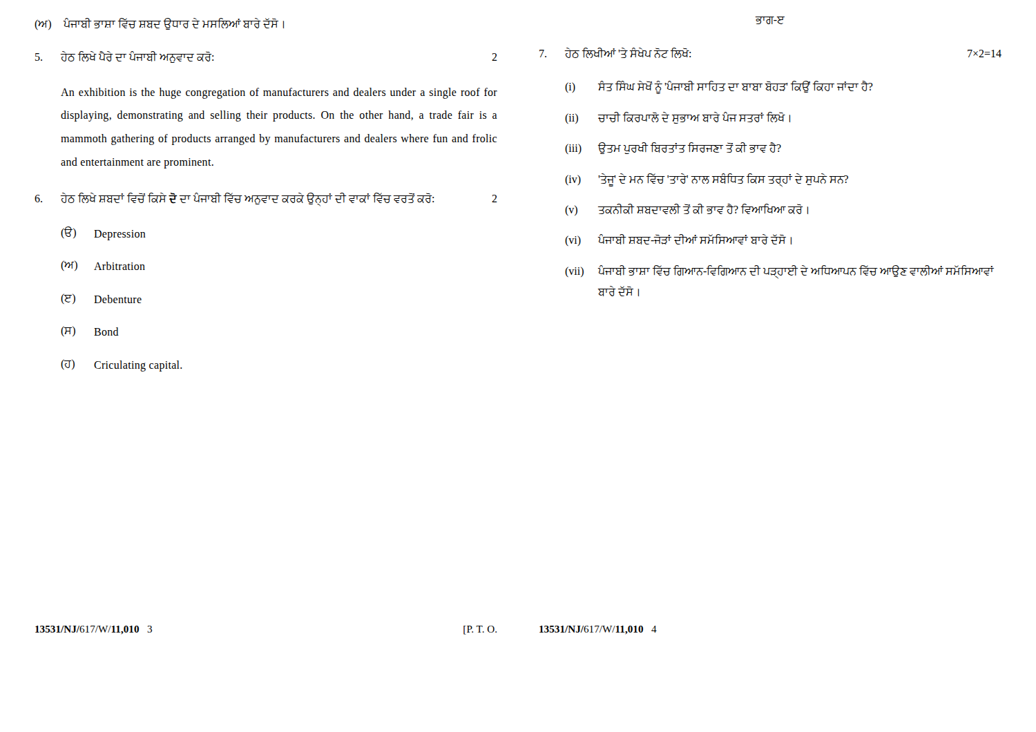(ਅ)
ਪੰਜਾਬੀ ਭਾਸ਼ਾ ਵਿੱਚ ਸ਼ਬਦ ਉਧਾਰ ਦੇ ਮਸਲਿਆਂ ਬਾਰੇ ਦੱਸੋ।
5.
ਹੇਠ ਲਿਖੇ ਪੈਰੇ ਦਾ ਪੰਜਾਬੀ ਅਨੁਵਾਦ ਕਰੋ:2
An exhibition is the huge congregation of manufacturers and dealers under a single roof for displaying, demonstrating and selling their products. On the other hand, a trade fair is a mammoth gathering of products arranged by manufacturers and dealers where fun and frolic and entertainment are prominent.
6.
ਹੇਠ ਲਿਖੇ ਸ਼ਬਦਾਂ ਵਿਚੋਂ ਕਿਸੇ ਦੋ ਦਾ ਪੰਜਾਬੀ ਵਿੱਚ ਅਨੁਵਾਦ ਕਰਕੇ ਉਨ੍ਹਾਂ ਦੀ ਵਾਕਾਂ ਵਿੱਚ ਵਰਤੋਂ ਕਰੋ:2
(ੳ)
Depression
(ਅ)
Arbitration
(ੲ)
Debenture
(ਸ)
Bond
(ਹ)
Criculating capital.
13531/NJ/617/W/11,010 3 [P. T. O.
ਭਾਗ-ੲ
7.
ਹੇਠ ਲਿਖੀਆਂ 'ਤੇ ਸੰਖੇਪ ਨੋਟ ਲਿਖੋ:7×2=14
(i)
ਸੰਤ ਸਿੰਘ ਸੇਖੋਂ ਨੂੰ 'ਪੰਜਾਬੀ ਸਾਹਿਤ ਦਾ ਬਾਬਾ ਬੋਹੜ' ਕਿਉਂ ਕਿਹਾ ਜਾਂਦਾ ਹੈ?
(ii)
ਚਾਚੀ ਕਿਰਪਾਲੋ ਦੇ ਸੁਭਾਅ ਬਾਰੇ ਪੰਜ ਸਤਰਾਂ ਲਿਖੋ।
(iii)
ਉਤਮ ਪੁਰਖੀ ਬਿਰਤਾਂਤ ਸਿਰਜਣਾ ਤੋਂ ਕੀ ਭਾਵ ਹੈ?
(iv)
'ਤੇਜੂ' ਦੇ ਮਨ ਵਿੱਚ 'ਤਾਰੇ' ਨਾਲ ਸਬੰਧਿਤ ਕਿਸ ਤਰ੍ਹਾਂ ਦੇ ਸੁਪਨੇ ਸਨ?
(v)
ਤਕਨੀਕੀ ਸ਼ਬਦਾਵਲੀ ਤੋਂ ਕੀ ਭਾਵ ਹੈ? ਵਿਆਖਿਆ ਕਰੋ।
(vi)
ਪੰਜਾਬੀ ਸ਼ਬਦ-ਜੋੜਾਂ ਦੀਆਂ ਸਮੱਸਿਆਵਾਂ ਬਾਰੇ ਦੱਸੋ।
(vii)
ਪੰਜਾਬੀ ਭਾਸ਼ਾ ਵਿੱਚ ਗਿਆਨ-ਵਿਗਿਆਨ ਦੀ ਪੜ੍ਹਾਈ ਦੇ ਅਧਿਆਪਨ ਵਿੱਚ ਆਉਣ ਵਾਲੀਆਂ ਸਮੱਸਿਆਵਾਂ ਬਾਰੇ ਦੱਸੋ।
13531/NJ/617/W/11,010 4